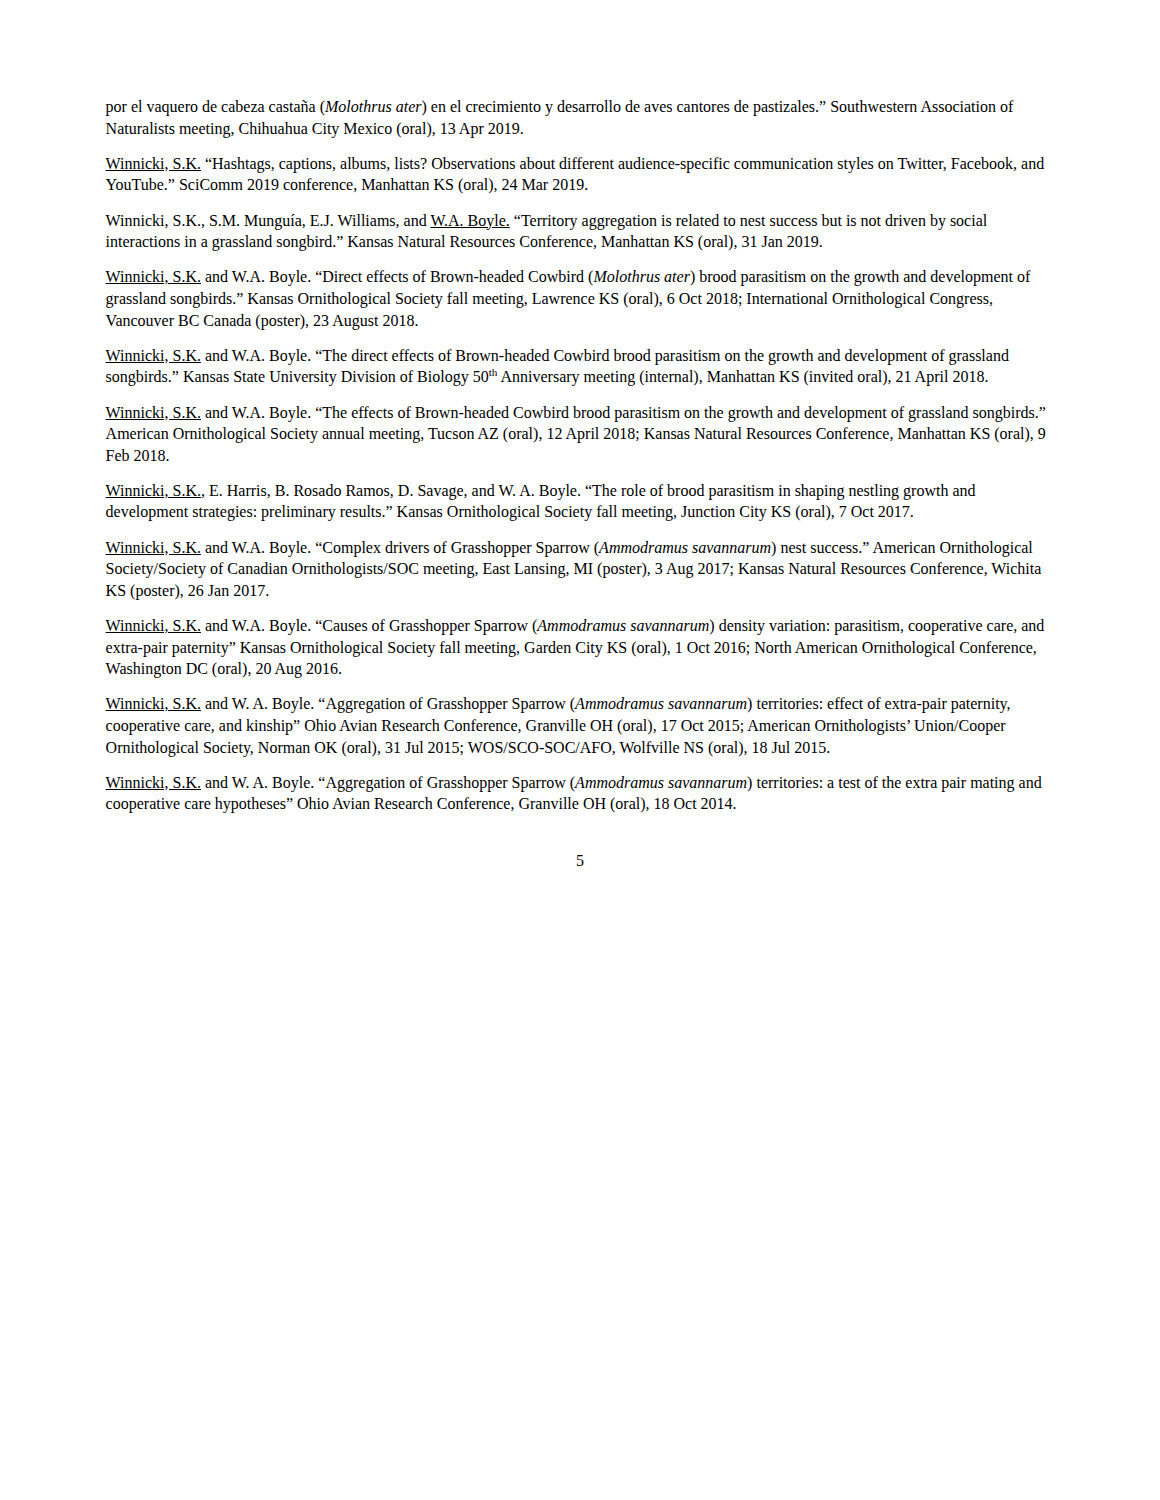por el vaquero de cabeza castaña (Molothrus ater) en el crecimiento y desarrollo de aves cantores de pastizales.” Southwestern Association of Naturalists meeting, Chihuahua City Mexico (oral), 13 Apr 2019.
Winnicki, S.K. “Hashtags, captions, albums, lists? Observations about different audience-specific communication styles on Twitter, Facebook, and YouTube.” SciComm 2019 conference, Manhattan KS (oral), 24 Mar 2019.
Winnicki, S.K., S.M. Munguía, E.J. Williams, and W.A. Boyle. “Territory aggregation is related to nest success but is not driven by social interactions in a grassland songbird.” Kansas Natural Resources Conference, Manhattan KS (oral), 31 Jan 2019.
Winnicki, S.K. and W.A. Boyle. “Direct effects of Brown-headed Cowbird (Molothrus ater) brood parasitism on the growth and development of grassland songbirds.” Kansas Ornithological Society fall meeting, Lawrence KS (oral), 6 Oct 2018; International Ornithological Congress, Vancouver BC Canada (poster), 23 August 2018.
Winnicki, S.K. and W.A. Boyle. “The direct effects of Brown-headed Cowbird brood parasitism on the growth and development of grassland songbirds.” Kansas State University Division of Biology 50th Anniversary meeting (internal), Manhattan KS (invited oral), 21 April 2018.
Winnicki, S.K. and W.A. Boyle. “The effects of Brown-headed Cowbird brood parasitism on the growth and development of grassland songbirds.” American Ornithological Society annual meeting, Tucson AZ (oral), 12 April 2018; Kansas Natural Resources Conference, Manhattan KS (oral), 9 Feb 2018.
Winnicki, S.K., E. Harris, B. Rosado Ramos, D. Savage, and W. A. Boyle. “The role of brood parasitism in shaping nestling growth and development strategies: preliminary results.” Kansas Ornithological Society fall meeting, Junction City KS (oral), 7 Oct 2017.
Winnicki, S.K. and W.A. Boyle. “Complex drivers of Grasshopper Sparrow (Ammodramus savannarum) nest success.” American Ornithological Society/Society of Canadian Ornithologists/SOC meeting, East Lansing, MI (poster), 3 Aug 2017; Kansas Natural Resources Conference, Wichita KS (poster), 26 Jan 2017.
Winnicki, S.K. and W.A. Boyle. “Causes of Grasshopper Sparrow (Ammodramus savannarum) density variation: parasitism, cooperative care, and extra-pair paternity” Kansas Ornithological Society fall meeting, Garden City KS (oral), 1 Oct 2016; North American Ornithological Conference, Washington DC (oral), 20 Aug 2016.
Winnicki, S.K. and W. A. Boyle. “Aggregation of Grasshopper Sparrow (Ammodramus savannarum) territories: effect of extra-pair paternity, cooperative care, and kinship” Ohio Avian Research Conference, Granville OH (oral), 17 Oct 2015; American Ornithologists’ Union/Cooper Ornithological Society, Norman OK (oral), 31 Jul 2015; WOS/SCO-SOC/AFO, Wolfville NS (oral), 18 Jul 2015.
Winnicki, S.K. and W. A. Boyle. “Aggregation of Grasshopper Sparrow (Ammodramus savannarum) territories: a test of the extra pair mating and cooperative care hypotheses” Ohio Avian Research Conference, Granville OH (oral), 18 Oct 2014.
5